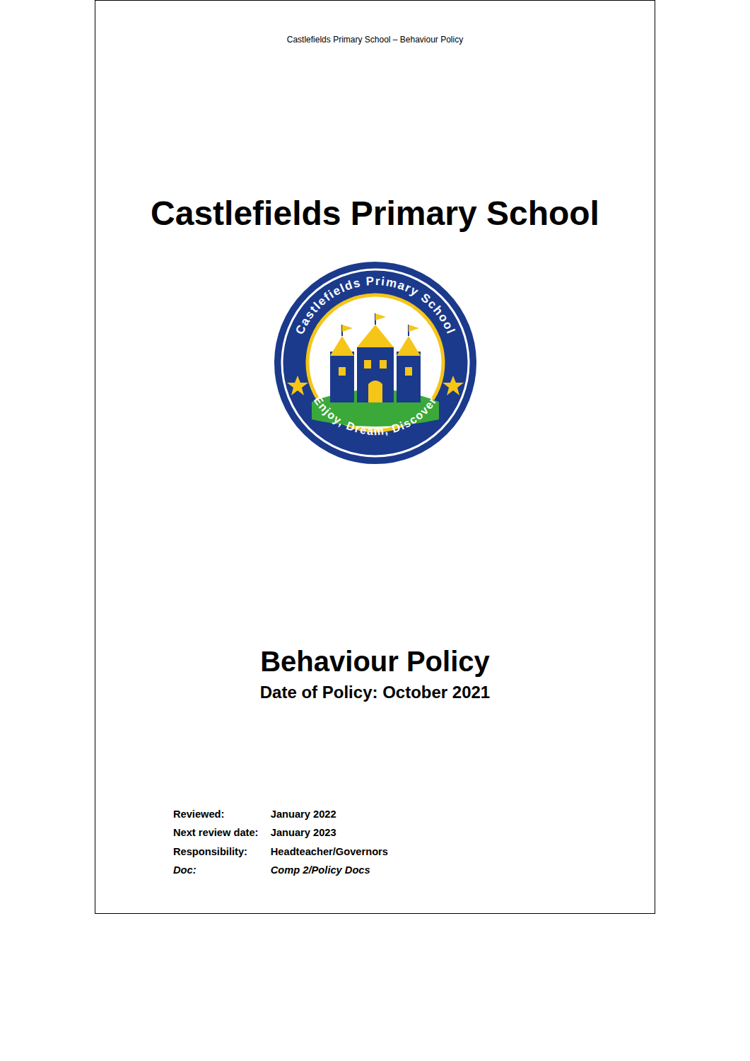Castlefields Primary School – Behaviour Policy
Castlefields Primary School
Castlefields Primary School Enjoy, Dream, Discover
Behaviour Policy
Date of Policy: October 2021
| Reviewed: | January 2022 |
| Next review date: | January 2023 |
| Responsibility: | Headteacher/Governors |
| Doc: | Comp 2/Policy Docs |